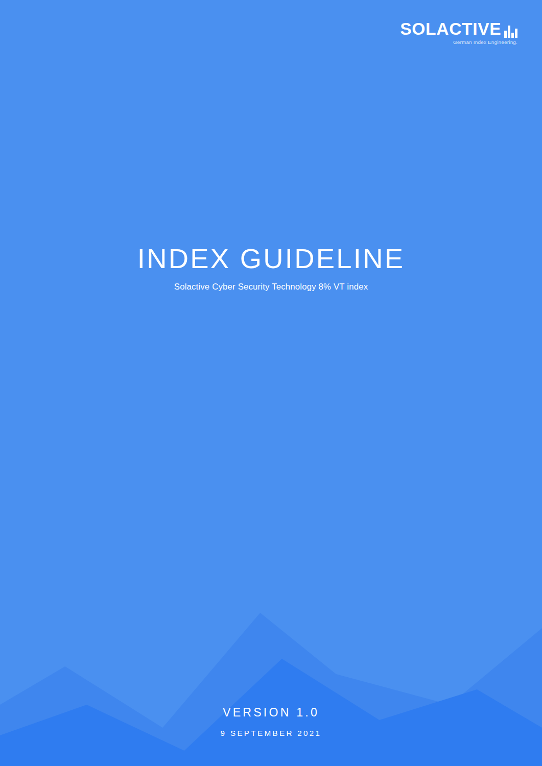SOLACTIVE
German Index Engineering.
INDEX GUIDELINE
Solactive Cyber Security Technology 8% VT index
VERSION 1.0
9 SEPTEMBER 2021